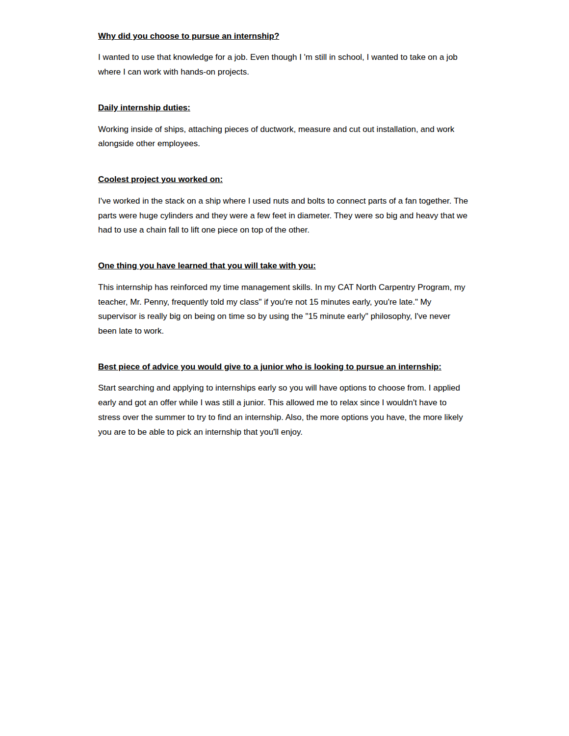Why did you choose to pursue an internship?
I wanted to use that knowledge for a job. Even though I 'm still in school, I wanted to take on a job where I can work with hands-on projects.
Daily internship duties:
Working inside of ships, attaching pieces of ductwork, measure and cut out installation, and work alongside other employees.
Coolest project you worked on:
I've worked in the stack on a ship where I used nuts and bolts to connect parts of a fan together. The parts were huge cylinders and they were a few feet in diameter. They were so big and heavy that we had to use a chain fall to lift one piece on top of the other.
One thing you have learned that you will take with you:
This internship has reinforced my time management skills. In my CAT North Carpentry Program, my teacher, Mr. Penny, frequently told my class" if you're not 15 minutes early, you're late." My supervisor is really big on being on time so by using the "15 minute early" philosophy, I've never been late to work.
Best piece of advice you would give to a junior who is looking to pursue an internship:
Start searching and applying to internships early so you will have options to choose from. I applied early and got an offer while I was still a junior. This allowed me to relax since I wouldn't have to stress over the summer to try to find an internship. Also, the more options you have, the more likely you are to be able to pick an internship that you'll enjoy.